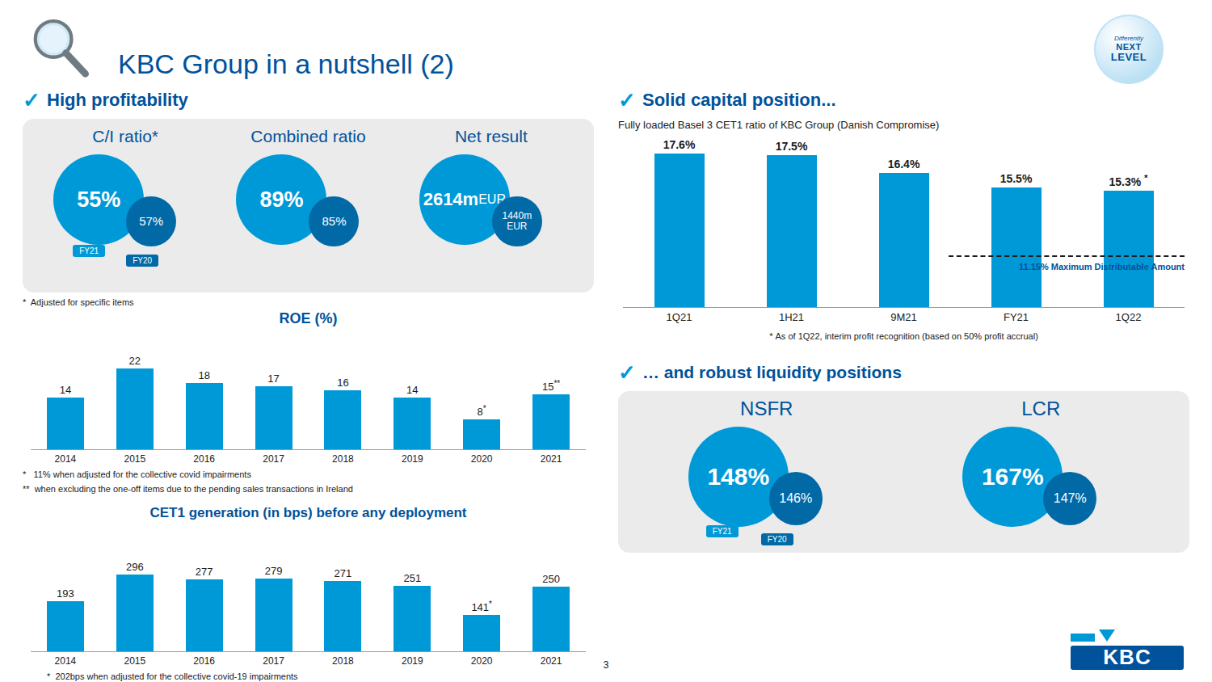KBC Group in a nutshell (2)
Differently NEXT LEVEL
✓High profitability
C/I ratio*
55%
57%
FY21 FY20
Combined ratio
89%
85%
Net result
2614mEUR
1440m
EUR
* Adjusted for specific items
ROE (%)
14
22
18
17
16
14
8*
15**
2014201520162017 2018201920202021
* 11% when adjusted for the collective covid impairments
** when excluding the one-off items due to the pending sales transactions in Ireland
CET1 generation (in bps) before any deployment
193
296
277
279
271
251
141*
250
2014201520162017 2018201920202021
* 202bps when adjusted for the collective covid-19 impairments
✓Solid capital position...
Fully loaded Basel 3 CET1 ratio of KBC Group (Danish Compromise)
17.6%
17.5%
16.4%
15.5%
15.3% *
11.15% Maximum Distributable Amount
1Q211H219M21 FY211Q22
* As of 1Q22, interim profit recognition (based on 50% profit accrual)
✓… and robust liquidity positions
NSFR
148%
146%
FY21 FY20
LCR
167%
147%
3
KBC